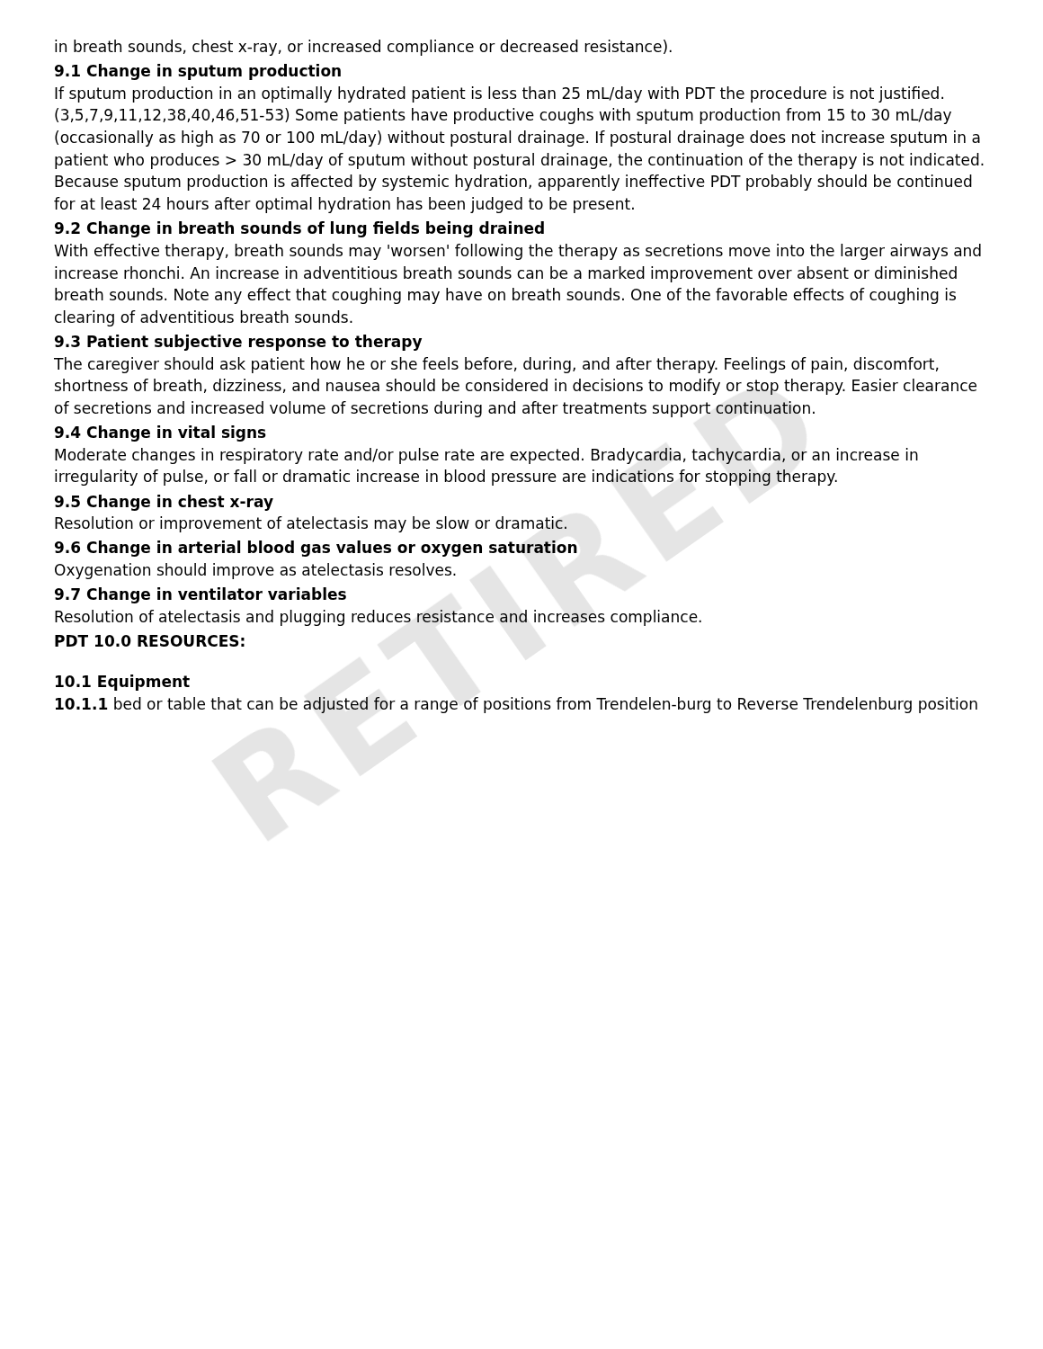RETIRED
in breath sounds, chest x-ray, or increased compliance or decreased resistance).
9.1 Change in sputum production
If sputum production in an optimally hydrated patient is less than 25 mL/day with PDT the procedure is not justified.(3,5,7,9,11,12,38,40,46,51-53) Some patients have productive coughs with sputum production from 15 to 30 mL/day (occasionally as high as 70 or 100 mL/day) without postural drainage. If postural drainage does not increase sputum in a patient who produces > 30 mL/day of sputum without postural drainage, the continuation of the therapy is not indicated. Because sputum production is affected by systemic hydration, apparently ineffective PDT probably should be continued for at least 24 hours after optimal hydration has been judged to be present.
9.2 Change in breath sounds of lung fields being drained
With effective therapy, breath sounds may 'worsen' following the therapy as secretions move into the larger airways and increase rhonchi. An increase in adventitious breath sounds can be a marked improvement over absent or diminished breath sounds. Note any effect that coughing may have on breath sounds. One of the favorable effects of coughing is clearing of adventitious breath sounds.
9.3 Patient subjective response to therapy
The caregiver should ask patient how he or she feels before, during, and after therapy. Feelings of pain, discomfort, shortness of breath, dizziness, and nausea should be considered in decisions to modify or stop therapy. Easier clearance of secretions and increased volume of secretions during and after treatments support continuation.
9.4 Change in vital signs
Moderate changes in respiratory rate and/or pulse rate are expected. Bradycardia, tachycardia, or an increase in irregularity of pulse, or fall or dramatic increase in blood pressure are indications for stopping therapy.
9.5 Change in chest x-ray
Resolution or improvement of atelectasis may be slow or dramatic.
9.6 Change in arterial blood gas values or oxygen saturation
Oxygenation should improve as atelectasis resolves.
9.7 Change in ventilator variables
Resolution of atelectasis and plugging reduces resistance and increases compliance.
PDT 10.0 RESOURCES:
10.1 Equipment
10.1.1 bed or table that can be adjusted for a range of positions from Trendelen-burg to Reverse Trendelenburg position